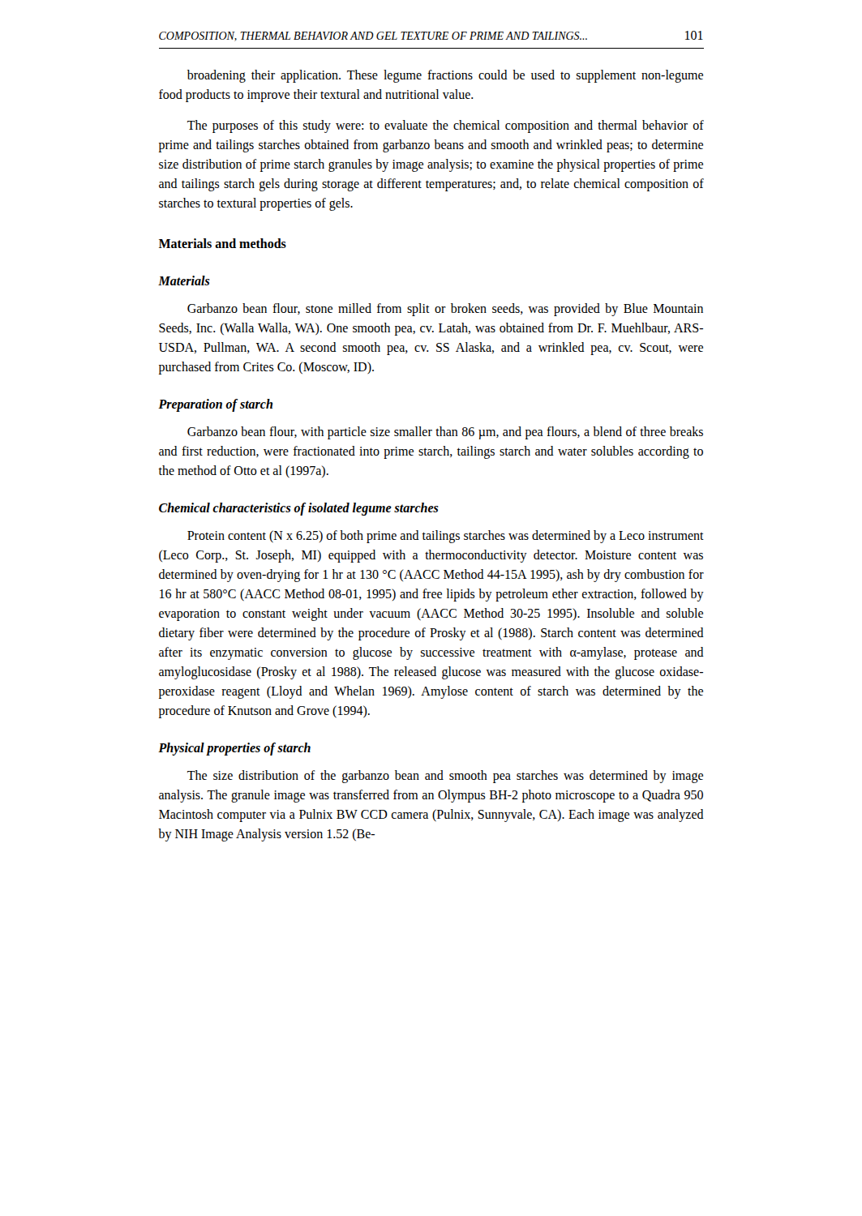COMPOSITION, THERMAL BEHAVIOR AND GEL TEXTURE OF PRIME AND TAILINGS... 101
broadening their application. These legume fractions could be used to supplement non-legume food products to improve their textural and nutritional value.
The purposes of this study were: to evaluate the chemical composition and thermal behavior of prime and tailings starches obtained from garbanzo beans and smooth and wrinkled peas; to determine size distribution of prime starch granules by image analysis; to examine the physical properties of prime and tailings starch gels during storage at different temperatures; and, to relate chemical composition of starches to textural properties of gels.
Materials and methods
Materials
Garbanzo bean flour, stone milled from split or broken seeds, was provided by Blue Mountain Seeds, Inc. (Walla Walla, WA). One smooth pea, cv. Latah, was obtained from Dr. F. Muehlbaur, ARS-USDA, Pullman, WA. A second smooth pea, cv. SS Alaska, and a wrinkled pea, cv. Scout, were purchased from Crites Co. (Moscow, ID).
Preparation of starch
Garbanzo bean flour, with particle size smaller than 86 µm, and pea flours, a blend of three breaks and first reduction, were fractionated into prime starch, tailings starch and water solubles according to the method of Otto et al (1997a).
Chemical characteristics of isolated legume starches
Protein content (N x 6.25) of both prime and tailings starches was determined by a Leco instrument (Leco Corp., St. Joseph, MI) equipped with a thermoconductivity detector. Moisture content was determined by oven-drying for 1 hr at 130 °C (AACC Method 44-15A 1995), ash by dry combustion for 16 hr at 580°C (AACC Method 08-01, 1995) and free lipids by petroleum ether extraction, followed by evaporation to constant weight under vacuum (AACC Method 30-25 1995). Insoluble and soluble dietary fiber were determined by the procedure of Prosky et al (1988). Starch content was determined after its enzymatic conversion to glucose by successive treatment with α-amylase, protease and amyloglucosidase (Prosky et al 1988). The released glucose was measured with the glucose oxidase-peroxidase reagent (Lloyd and Whelan 1969). Amylose content of starch was determined by the procedure of Knutson and Grove (1994).
Physical properties of starch
The size distribution of the garbanzo bean and smooth pea starches was determined by image analysis. The granule image was transferred from an Olympus BH-2 photo microscope to a Quadra 950 Macintosh computer via a Pulnix BW CCD camera (Pulnix, Sunnyvale, CA). Each image was analyzed by NIH Image Analysis version 1.52 (Be-